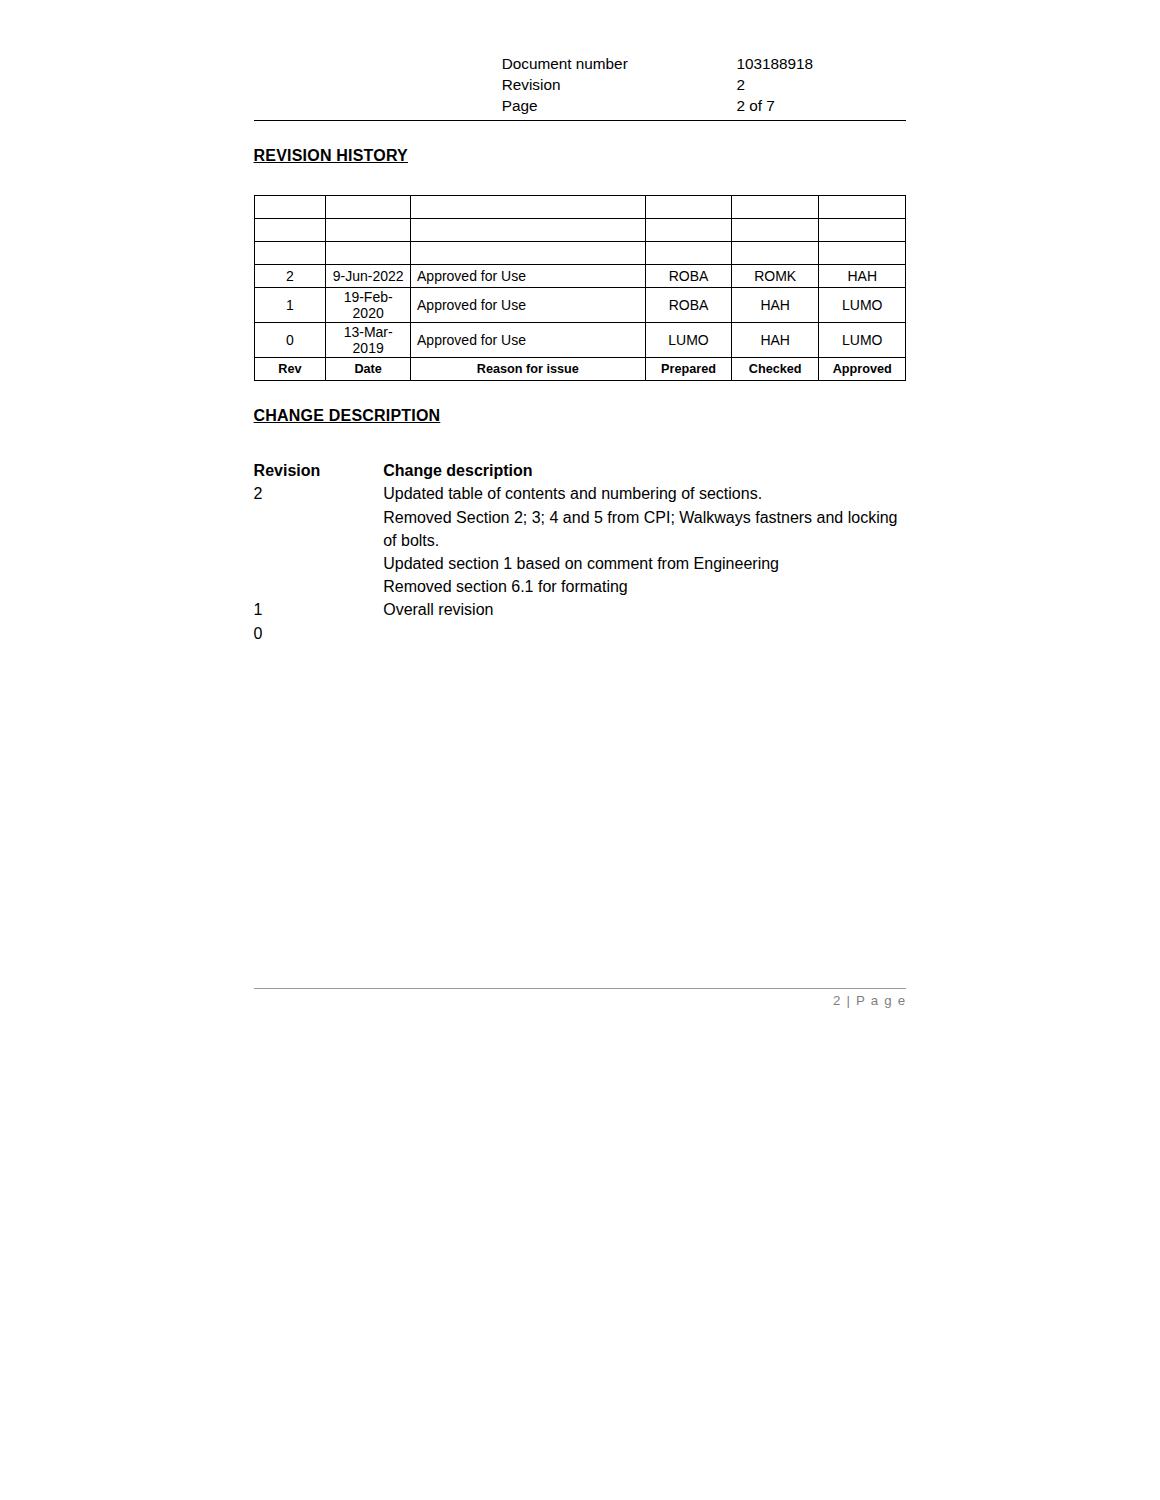| Document number | 103188918 |
| Revision | 2 |
| Page | 2 of 7 |
REVISION HISTORY
| 2 | 9-Jun-2022 | Approved for Use | ROBA | ROMK | HAH |
| 1 | 19-Feb-2020 | Approved for Use | ROBA | HAH | LUMO |
| 0 | 13-Mar-2019 | Approved for Use | LUMO | HAH | LUMO |
| Rev | Date | Reason for issue | Prepared | Checked | Approved |
CHANGE DESCRIPTION
| Revision | Change description |
| 2 | Updated table of contents and numbering of sections. Removed Section 2; 3; 4 and 5 from CPI; Walkways fastners and locking of bolts. Updated section 1 based on comment from Engineering Removed section 6.1 for formating |
| 1 | Overall revision |
| 0 | |
2 | P a g e